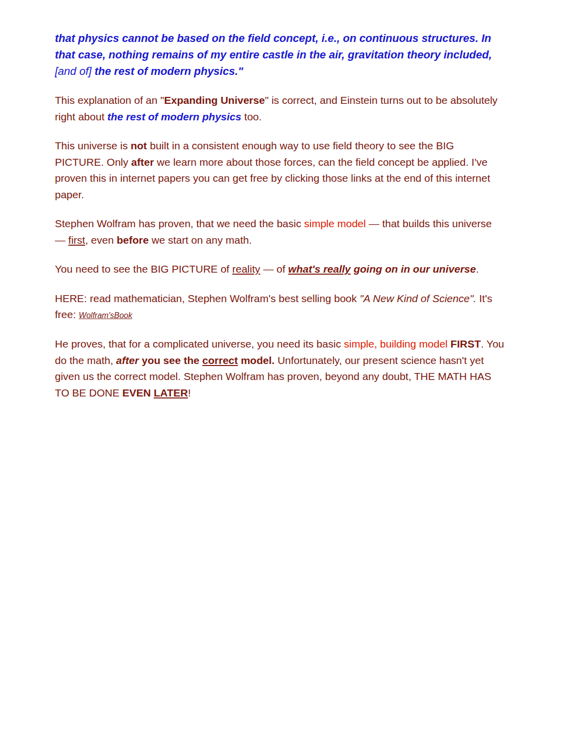that physics cannot be based on the field concept, i.e., on continuous structures. In that case, nothing remains of my entire castle in the air, gravitation theory included, [and of] the rest of modern physics."
This explanation of an "Expanding Universe" is correct, and Einstein turns out to be absolutely right about the rest of modern physics too.
This universe is not built in a consistent enough way to use field theory to see the BIG PICTURE. Only after we learn more about those forces, can the field concept be applied. I've proven this in internet papers you can get free by clicking those links at the end of this internet paper.
Stephen Wolfram has proven, that we need the basic simple model — that builds this universe — first, even before we start on any math.
You need to see the BIG PICTURE of reality — of what's really going on in our universe.
HERE: read mathematician, Stephen Wolfram's best selling book "A New Kind of Science". It's free: Wolfram'sBook
He proves, that for a complicated universe, you need its basic simple, building model FIRST. You do the math, after you see the correct model. Unfortunately, our present science hasn't yet given us the correct model. Stephen Wolfram has proven, beyond any doubt, THE MATH HAS TO BE DONE EVEN LATER!